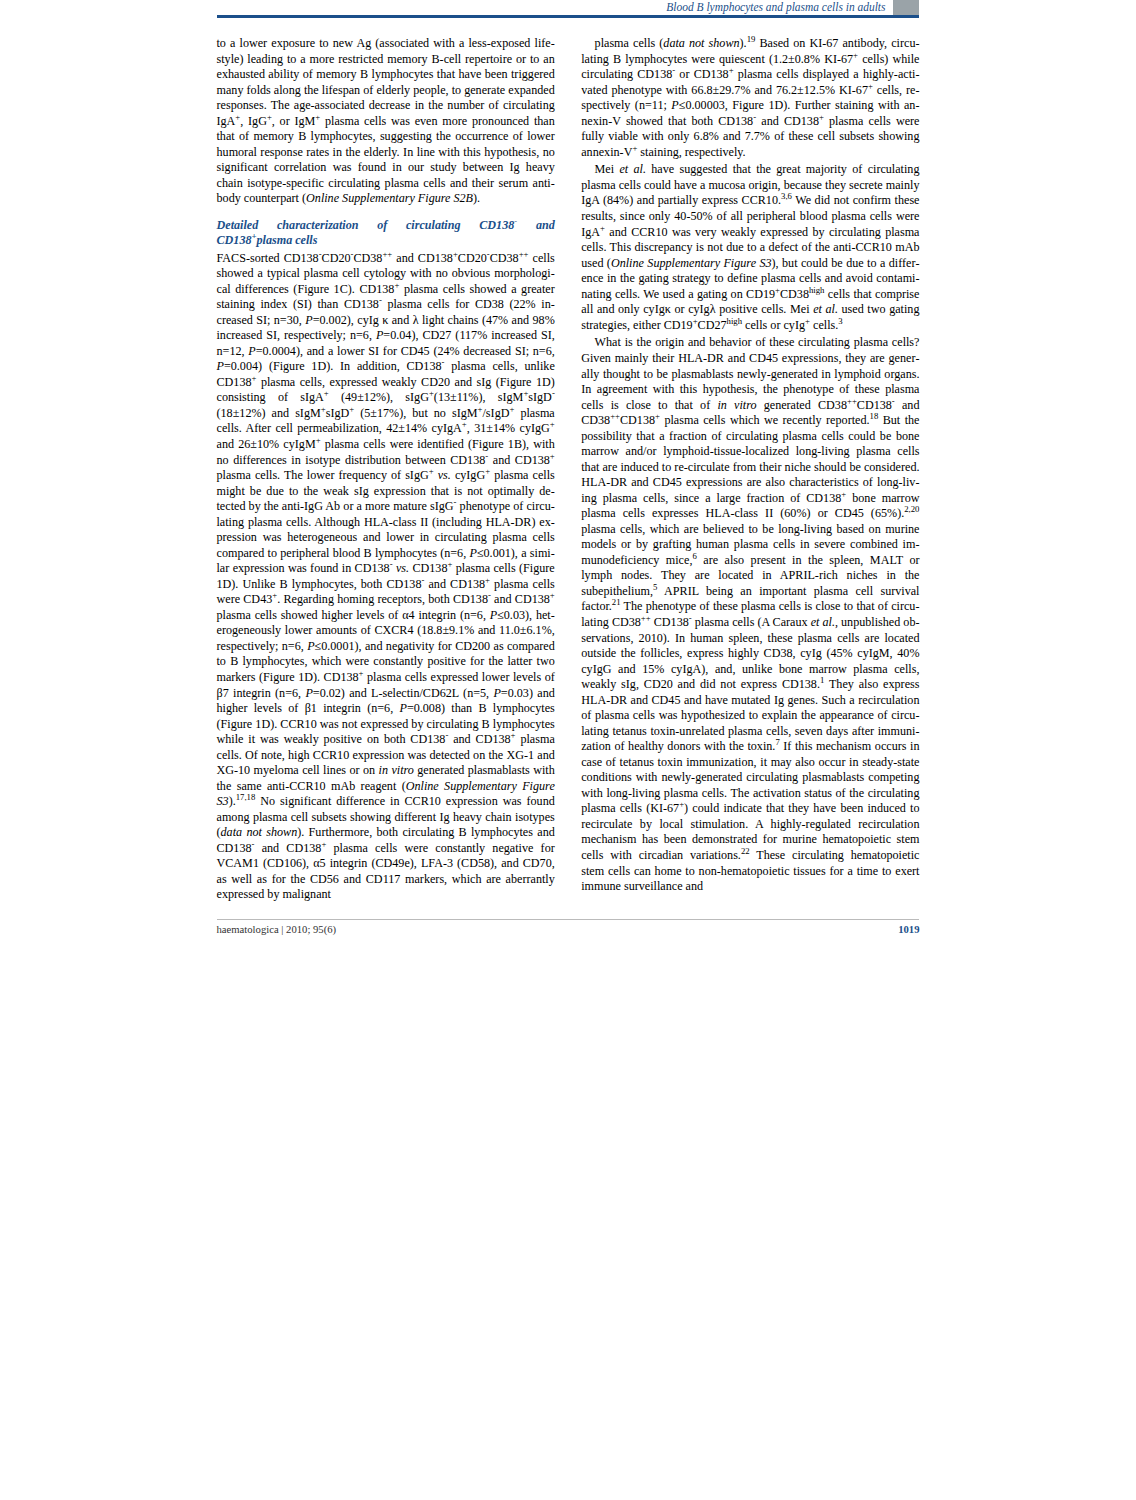Blood B lymphocytes and plasma cells in adults
to a lower exposure to new Ag (associated with a less-exposed lifestyle) leading to a more restricted memory B-cell repertoire or to an exhausted ability of memory B lymphocytes that have been triggered many folds along the lifespan of elderly people, to generate expanded responses. The age-associated decrease in the number of circulating IgA+, IgG+, or IgM+ plasma cells was even more pronounced than that of memory B lymphocytes, suggesting the occurrence of lower humoral response rates in the elderly. In line with this hypothesis, no significant correlation was found in our study between Ig heavy chain isotype-specific circulating plasma cells and their serum antibody counterpart (Online Supplementary Figure S2B).
Detailed characterization of circulating CD138- and CD138+plasma cells
FACS-sorted CD138-CD20-CD38++ and CD138+CD20-CD38++ cells showed a typical plasma cell cytology with no obvious morphological differences (Figure 1C). CD138+ plasma cells showed a greater staining index (SI) than CD138- plasma cells for CD38 (22% increased SI; n=30, P=0.002), cyIg κ and λ light chains (47% and 98% increased SI, respectively; n=6, P=0.04), CD27 (117% increased SI, n=12, P=0.0004), and a lower SI for CD45 (24% decreased SI; n=6, P=0.004) (Figure 1D). In addition, CD138- plasma cells, unlike CD138+ plasma cells, expressed weakly CD20 and sIg (Figure 1D) consisting of sIgA+ (49±12%), sIgG+(13±11%), sIgM+sIgD-(18±12%) and sIgM+sIgD+ (5±17%), but no sIgM+/sIgD+ plasma cells. After cell permeabilization, 42±14% cyIgA+, 31±14% cyIgG+ and 26±10% cyIgM+ plasma cells were identified (Figure 1B), with no differences in isotype distribution between CD138- and CD138+ plasma cells. The lower frequency of sIgG+ vs. cyIgG+ plasma cells might be due to the weak sIg expression that is not optimally detected by the anti-IgG Ab or a more mature sIgG- phenotype of circulating plasma cells. Although HLA-class II (including HLA-DR) expression was heterogeneous and lower in circulating plasma cells compared to peripheral blood B lymphocytes (n=6, P≤0.001), a similar expression was found in CD138- vs. CD138+ plasma cells (Figure 1D). Unlike B lymphocytes, both CD138- and CD138+ plasma cells were CD43+. Regarding homing receptors, both CD138- and CD138+ plasma cells showed higher levels of α4 integrin (n=6, P≤0.03), heterogeneously lower amounts of CXCR4 (18.8±9.1% and 11.0±6.1%, respectively; n=6, P≤0.0001), and negativity for CD200 as compared to B lymphocytes, which were constantly positive for the latter two markers (Figure 1D). CD138+ plasma cells expressed lower levels of β7 integrin (n=6, P=0.02) and L-selectin/CD62L (n=5, P=0.03) and higher levels of β1 integrin (n=6, P=0.008) than B lymphocytes (Figure 1D). CCR10 was not expressed by circulating B lymphocytes while it was weakly positive on both CD138- and CD138+ plasma cells. Of note, high CCR10 expression was detected on the XG-1 and XG-10 myeloma cell lines or on in vitro generated plasmablasts with the same anti-CCR10 mAb reagent (Online Supplementary Figure S3).17,18 No significant difference in CCR10 expression was found among plasma cell subsets showing different Ig heavy chain isotypes (data not shown). Furthermore, both circulating B lymphocytes and CD138- and CD138+ plasma cells were constantly negative for VCAM1 (CD106), α5 integrin (CD49e), LFA-3 (CD58), and CD70, as well as for the CD56 and CD117 markers, which are aberrantly expressed by malignant
plasma cells (data not shown).19 Based on KI-67 antibody, circulating B lymphocytes were quiescent (1.2±0.8% KI-67+ cells) while circulating CD138- or CD138+ plasma cells displayed a highly-activated phenotype with 66.8±29.7% and 76.2±12.5% KI-67+ cells, respectively (n=11; P≤0.00003, Figure 1D). Further staining with annexin-V showed that both CD138- and CD138+ plasma cells were fully viable with only 6.8% and 7.7% of these cell subsets showing annexin-V+ staining, respectively.
Mei et al. have suggested that the great majority of circulating plasma cells could have a mucosa origin, because they secrete mainly IgA (84%) and partially express CCR10.3,6 We did not confirm these results, since only 40-50% of all peripheral blood plasma cells were IgA+ and CCR10 was very weakly expressed by circulating plasma cells. This discrepancy is not due to a defect of the anti-CCR10 mAb used (Online Supplementary Figure S3), but could be due to a difference in the gating strategy to define plasma cells and avoid contaminating cells. We used a gating on CD19+CD38high cells that comprise all and only cyIgκ or cyIgλ positive cells. Mei et al. used two gating strategies, either CD19+CD27high cells or cyIg+ cells.3
What is the origin and behavior of these circulating plasma cells? Given mainly their HLA-DR and CD45 expressions, they are generally thought to be plasmablasts newly-generated in lymphoid organs. In agreement with this hypothesis, the phenotype of these plasma cells is close to that of in vitro generated CD38++CD138- and CD38++CD138+ plasma cells which we recently reported.18 But the possibility that a fraction of circulating plasma cells could be bone marrow and/or lymphoid-tissue-localized long-living plasma cells that are induced to re-circulate from their niche should be considered. HLA-DR and CD45 expressions are also characteristics of long-living plasma cells, since a large fraction of CD138+ bone marrow plasma cells expresses HLA-class II (60%) or CD45 (65%).2,20 plasma cells, which are believed to be long-living based on murine models or by grafting human plasma cells in severe combined immunodeficiency mice,6 are also present in the spleen, MALT or lymph nodes. They are located in APRIL-rich niches in the subepithelium,5 APRIL being an important plasma cell survival factor.21 The phenotype of these plasma cells is close to that of circulating CD38++ CD138- plasma cells (A Caraux et al., unpublished observations, 2010). In human spleen, these plasma cells are located outside the follicles, express highly CD38, cyIg (45% cyIgM, 40% cyIgG and 15% cyIgA), and, unlike bone marrow plasma cells, weakly sIg, CD20 and did not express CD138.1 They also express HLA-DR and CD45 and have mutated Ig genes. Such a recirculation of plasma cells was hypothesized to explain the appearance of circulating tetanus toxin-unrelated plasma cells, seven days after immunization of healthy donors with the toxin.7 If this mechanism occurs in case of tetanus toxin immunization, it may also occur in steady-state conditions with newly-generated circulating plasmablasts competing with long-living plasma cells. The activation status of the circulating plasma cells (KI-67+) could indicate that they have been induced to recirculate by local stimulation. A highly-regulated recirculation mechanism has been demonstrated for murine hematopoietic stem cells with circadian variations.22 These circulating hematopoietic stem cells can home to non-hematopoietic tissues for a time to exert immune surveillance and
haematologica | 2010; 95(6)
1019